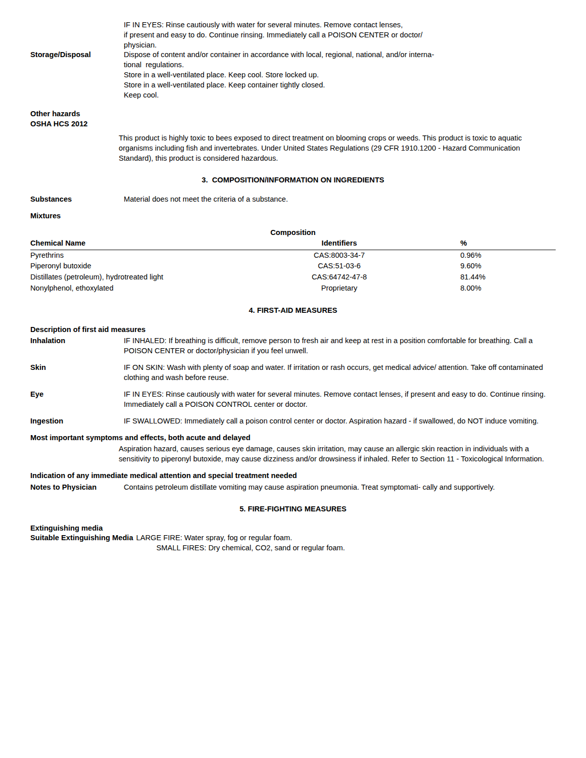IF IN EYES: Rinse cautiously with water for several minutes. Remove contact lenses,
if present and easy to do. Continue rinsing. Immediately call a POISON CENTER or doctor/
physician.
Storage/Disposal
Dispose of content and/or container in accordance with local, regional, national, and/or interna-
tional regulations.
Store in a well-ventilated place. Keep cool. Store locked up.
Store in a well-ventilated place. Keep container tightly closed.
Keep cool.
Other hazards
OSHA HCS 2012
This product is highly toxic to bees exposed to direct treatment on blooming crops or weeds. This product is toxic to aquatic organisms including fish and invertebrates. Under United States Regulations (29 CFR 1910.1200 - Hazard Communication Standard), this product is considered hazardous.
3. COMPOSITION/INFORMATION ON INGREDIENTS
Substances
Material does not meet the criteria of a substance.
Mixtures
Composition
| Chemical Name | Identifiers | % |
| --- | --- | --- |
| Pyrethrins | CAS:8003-34-7 | 0.96% |
| Piperonyl butoxide | CAS:51-03-6 | 9.60% |
| Distillates (petroleum), hydrotreated light | CAS:64742-47-8 | 81.44% |
| Nonylphenol, ethoxylated | Proprietary | 8.00% |
4. FIRST-AID MEASURES
Description of first aid measures
Inhalation
IF INHALED: If breathing is difficult, remove person to fresh air and keep at rest in a position comfortable for breathing. Call a POISON CENTER or doctor/physician if you feel unwell.
Skin
IF ON SKIN: Wash with plenty of soap and water. If irritation or rash occurs, get medical advice/ attention. Take off contaminated clothing and wash before reuse.
Eye
IF IN EYES: Rinse cautiously with water for several minutes. Remove contact lenses, if present and easy to do. Continue rinsing. Immediately call a POISON CONTROL center or doctor.
Ingestion
IF SWALLOWED: Immediately call a poison control center or doctor. Aspiration hazard - if swallowed, do NOT induce vomiting.
Most important symptoms and effects, both acute and delayed
Aspiration hazard, causes serious eye damage, causes skin irritation, may cause an allergic skin reaction in individuals with a sensitivity to piperonyl butoxide, may cause dizziness and/or drowsiness if inhaled. Refer to Section 11 - Toxicological Information.
Indication of any immediate medical attention and special treatment needed
Notes to Physician
Contains petroleum distillate vomiting may cause aspiration pneumonia. Treat symptomati- cally and supportively.
5. FIRE-FIGHTING MEASURES
Extinguishing media
Suitable Extinguishing Media
LARGE FIRE: Water spray, fog or regular foam.
SMALL FIRES: Dry chemical, CO2, sand or regular foam.